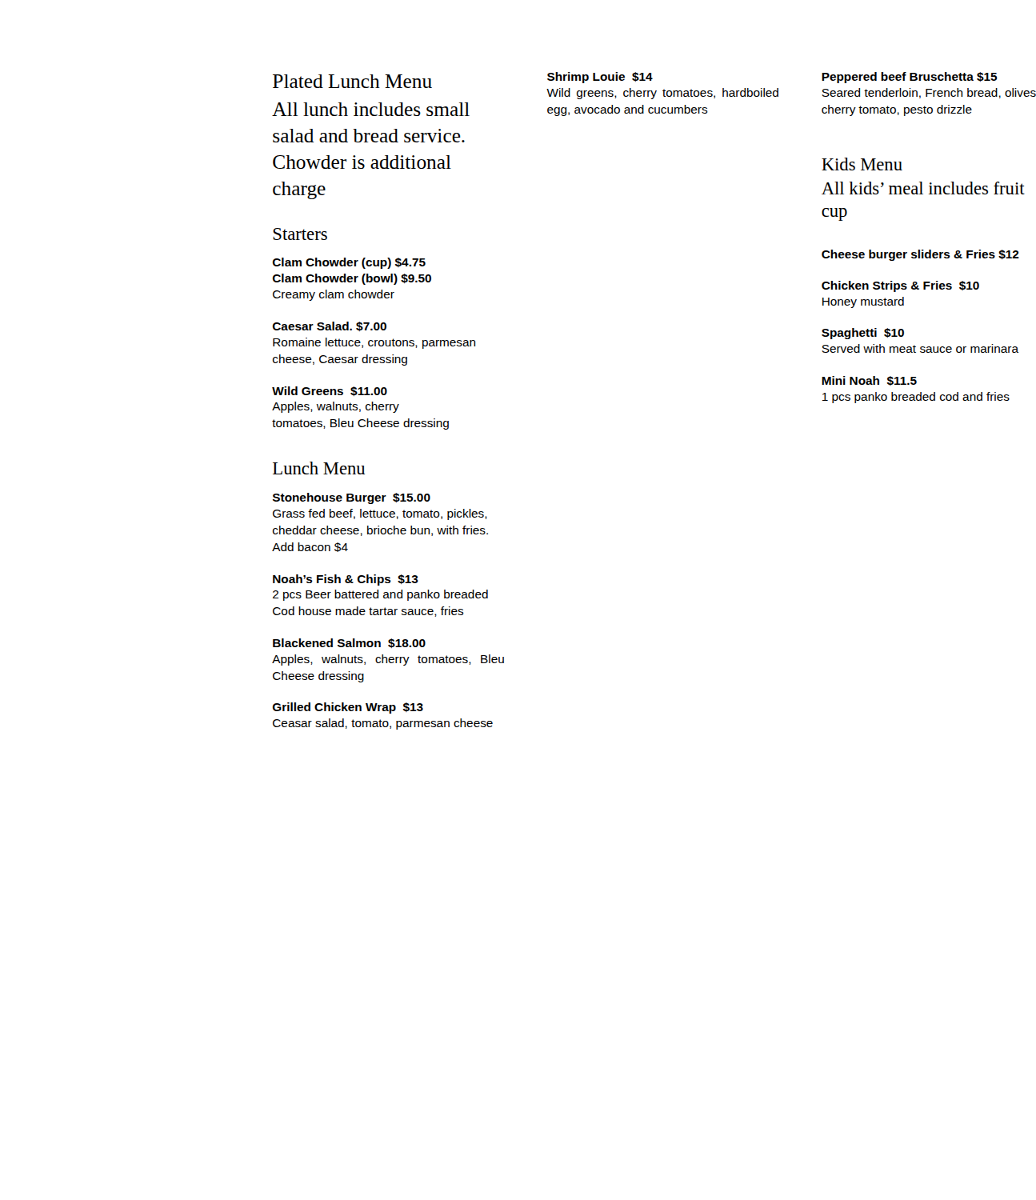Plated Lunch Menu
All lunch includes small salad and bread service. Chowder is additional charge
Starters
Clam Chowder (cup) $4.75
Clam Chowder (bowl) $9.50
Creamy clam chowder
Caesar Salad. $7.00
Romaine lettuce, croutons, parmesan cheese, Caesar dressing
Wild Greens $11.00
Apples, walnuts, cherry
tomatoes, Bleu Cheese dressing
Lunch Menu
Stonehouse Burger $15.00
Grass fed beef, lettuce, tomato, pickles, cheddar cheese, brioche bun, with fries. Add bacon $4
Noah’s Fish & Chips $13
2 pcs Beer battered and panko breaded Cod house made tartar sauce, fries
Blackened Salmon $18.00
Apples, walnuts, cherry tomatoes, Bleu Cheese dressing
Grilled Chicken Wrap $13
Ceasar salad, tomato, parmesan cheese
Shrimp Louie $14
Wild greens, cherry tomatoes, hardboiled egg, avocado and cucumbers
Peppered beef Bruschetta $15
Seared tenderloin, French bread, olives, cherry tomato, pesto drizzle
Kids Menu
All kids’ meal includes fruit cup
Cheese burger sliders & Fries $12
Chicken Strips & Fries $10
Honey mustard
Spaghetti $10
Served with meat sauce or marinara
Mini Noah $11.5
1 pcs panko breaded cod and fries